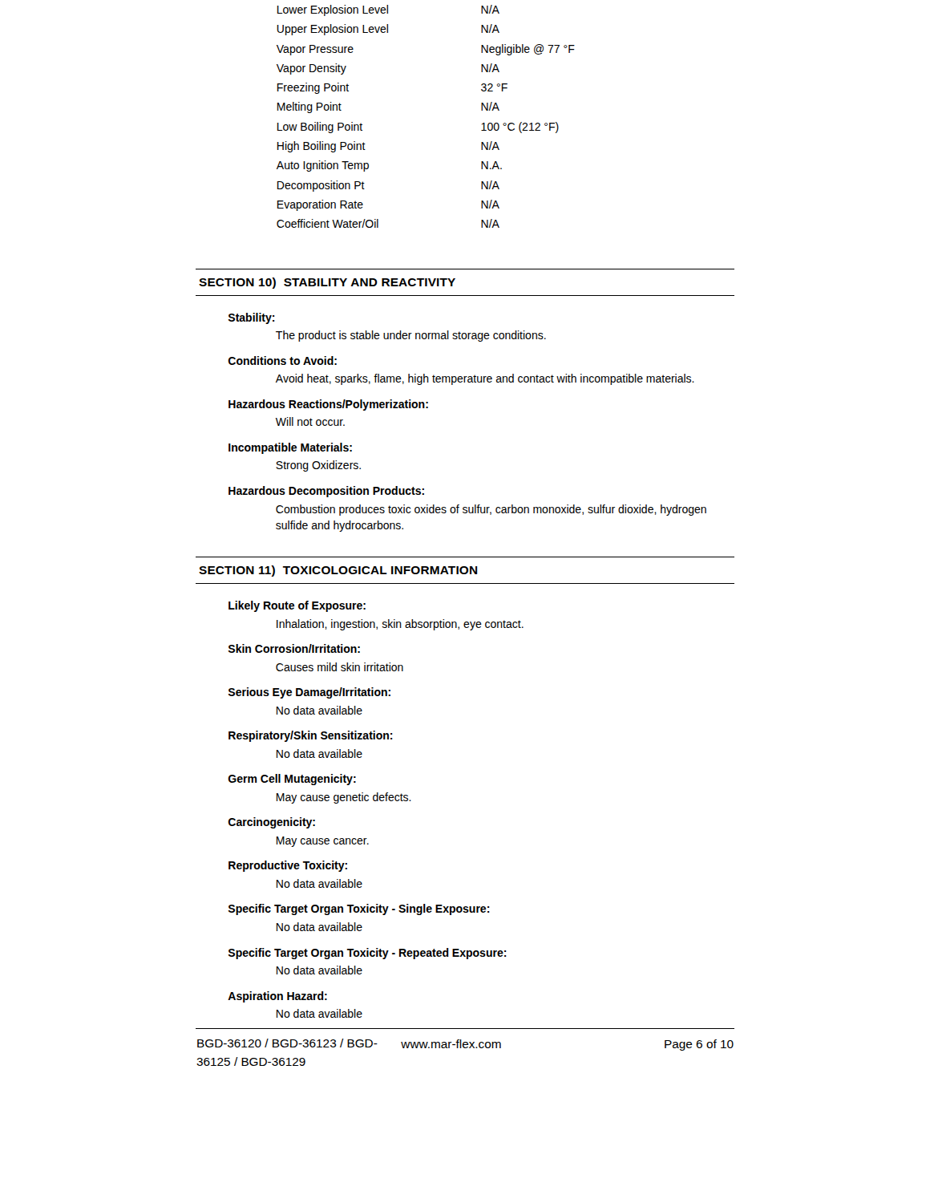| Lower Explosion Level | N/A |
| Upper Explosion Level | N/A |
| Vapor Pressure | Negligible @ 77 °F |
| Vapor Density | N/A |
| Freezing Point | 32 °F |
| Melting Point | N/A |
| Low Boiling Point | 100 °C (212 °F) |
| High Boiling Point | N/A |
| Auto Ignition Temp | N.A. |
| Decomposition Pt | N/A |
| Evaporation Rate | N/A |
| Coefficient Water/Oil | N/A |
SECTION 10) STABILITY AND REACTIVITY
Stability:
The product is stable under normal storage conditions.
Conditions to Avoid:
Avoid heat, sparks, flame, high temperature and contact with incompatible materials.
Hazardous Reactions/Polymerization:
Will not occur.
Incompatible Materials:
Strong Oxidizers.
Hazardous Decomposition Products:
Combustion produces toxic oxides of sulfur, carbon monoxide, sulfur dioxide, hydrogen sulfide and hydrocarbons.
SECTION 11) TOXICOLOGICAL INFORMATION
Likely Route of Exposure:
Inhalation, ingestion, skin absorption, eye contact.
Skin Corrosion/Irritation:
Causes mild skin irritation
Serious Eye Damage/Irritation:
No data available
Respiratory/Skin Sensitization:
No data available
Germ Cell Mutagenicity:
May cause genetic defects.
Carcinogenicity:
May cause cancer.
Reproductive Toxicity:
No data available
Specific Target Organ Toxicity - Single Exposure:
No data available
Specific Target Organ Toxicity - Repeated Exposure:
No data available
Aspiration Hazard:
No data available
| BGD-36120 / BGD-36123 / BGD-36125 / BGD-36129 | www.mar-flex.com | Page 6 of 10 |